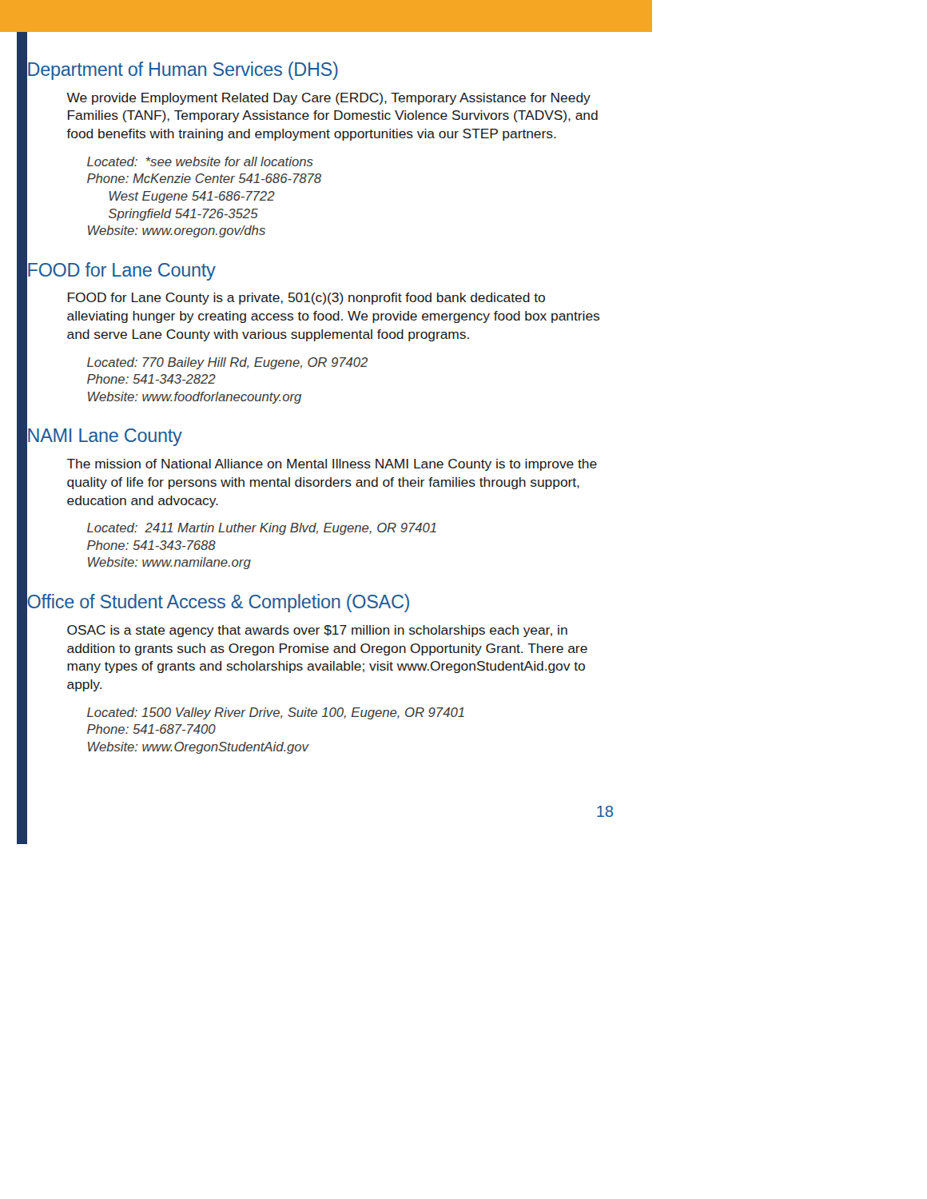Department of Human Services (DHS)
We provide Employment Related Day Care (ERDC), Temporary Assistance for Needy Families (TANF), Temporary Assistance for Domestic Violence Survivors (TADVS), and food benefits with training and employment opportunities via our STEP partners.
Located: *see website for all locations
Phone: McKenzie Center 541-686-7878
West Eugene 541-686-7722 Springfield 541-726-3525 Website: www.oregon.gov/dhs
FOOD for Lane County
FOOD for Lane County is a private, 501(c)(3) nonprofit food bank dedicated to alleviating hunger by creating access to food. We provide emergency food box pantries and serve Lane County with various supplemental food programs.
Located: 770 Bailey Hill Rd, Eugene, OR 97402
Phone: 541-343-2822
Website: www.foodforlanecounty.org
NAMI Lane County
The mission of National Alliance on Mental Illness NAMI Lane County is to improve the quality of life for persons with mental disorders and of their families through support, education and advocacy.
Located: 2411 Martin Luther King Blvd, Eugene, OR 97401
Phone: 541-343-7688
Website: www.namilane.org
Office of Student Access & Completion (OSAC)
OSAC is a state agency that awards over $17 million in scholarships each year, in addition to grants such as Oregon Promise and Oregon Opportunity Grant. There are many types of grants and scholarships available; visit www.OregonStudentAid.gov to apply.
Located: 1500 Valley River Drive, Suite 100, Eugene, OR 97401
Phone: 541-687-7400
Website: www.OregonStudentAid.gov
18